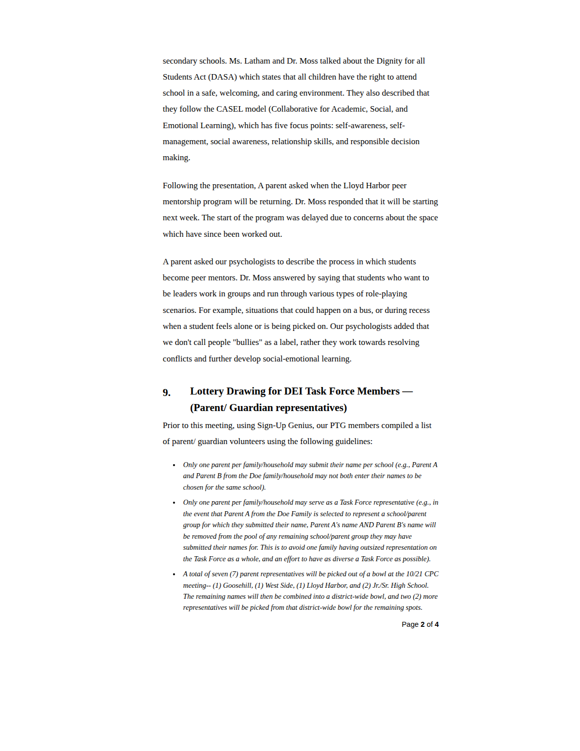secondary schools. Ms. Latham and Dr. Moss talked about the Dignity for all Students Act (DASA) which states that all children have the right to attend school in a safe, welcoming, and caring environment. They also described that they follow the CASEL model (Collaborative for Academic, Social, and Emotional Learning), which has five focus points: self-awareness, self-management, social awareness, relationship skills, and responsible decision making.
Following the presentation, A parent asked when the Lloyd Harbor peer mentorship program will be returning. Dr. Moss responded that it will be starting next week. The start of the program was delayed due to concerns about the space which have since been worked out.
A parent asked our psychologists to describe the process in which students become peer mentors. Dr. Moss answered by saying that students who want to be leaders work in groups and run through various types of role-playing scenarios. For example, situations that could happen on a bus, or during recess when a student feels alone or is being picked on. Our psychologists added that we don't call people "bullies" as a label, rather they work towards resolving conflicts and further develop social-emotional learning.
9.
Lottery Drawing for DEI Task Force Members —
(Parent/ Guardian representatives)
Prior to this meeting, using Sign-Up Genius, our PTG members compiled a list of parent/ guardian volunteers using the following guidelines:
Only one parent per family/household may submit their name per school (e.g., Parent A and Parent B from the Doe family/household may not both enter their names to be chosen for the same school).
Only one parent per family/household may serve as a Task Force representative (e.g., in the event that Parent A from the Doe Family is selected to represent a school/parent group for which they submitted their name, Parent A's name AND Parent B's name will be removed from the pool of any remaining school/parent group they may have submitted their names for. This is to avoid one family having outsized representation on the Task Force as a whole, and an effort to have as diverse a Task Force as possible).
A total of seven (7) parent representatives will be picked out of a bowl at the 10/21 CPC meeting-- (1) Goosehill, (1) West Side, (1) Lloyd Harbor, and (2) Jr./Sr. High School. The remaining names will then be combined into a district-wide bowl, and two (2) more representatives will be picked from that district-wide bowl for the remaining spots.
Page 2 of 4